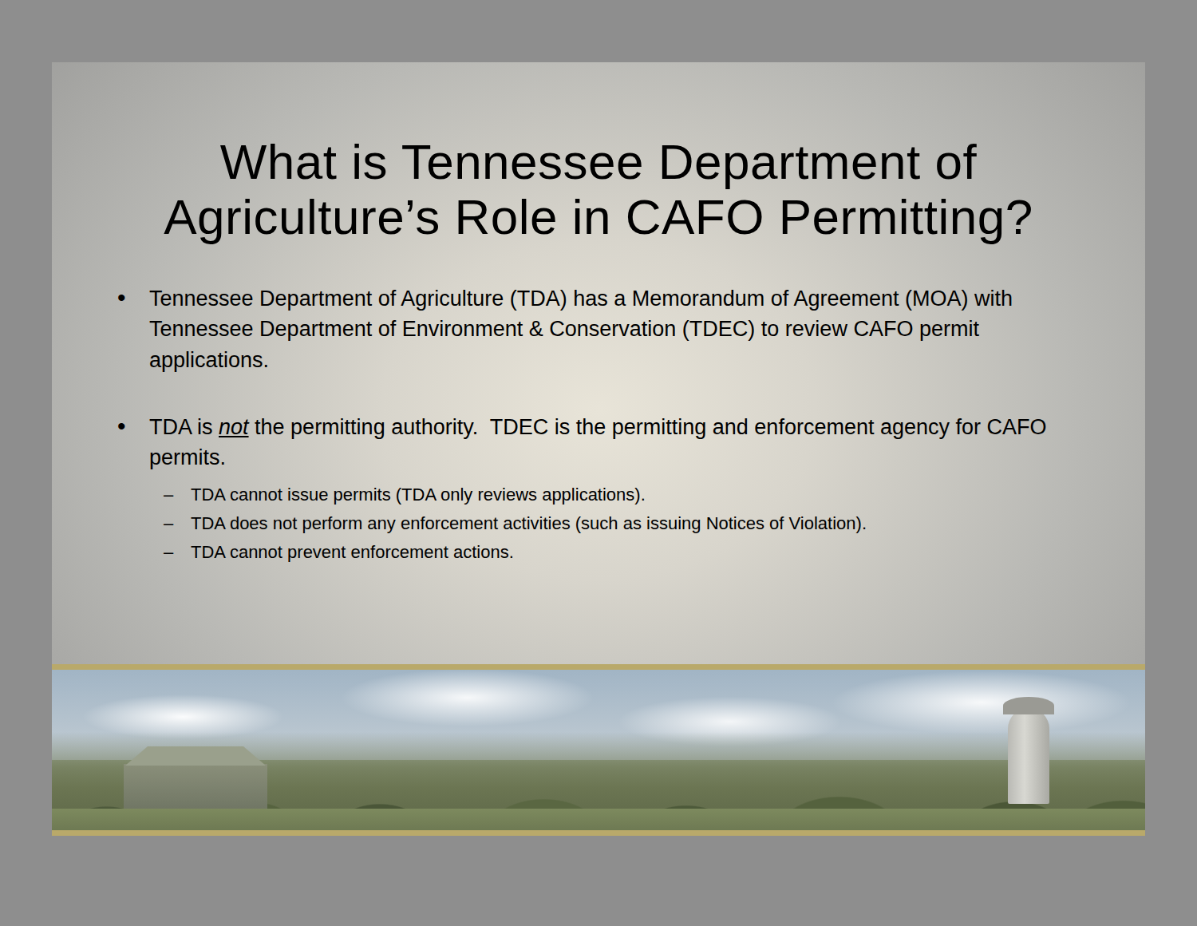What is Tennessee Department of Agriculture’s Role in CAFO Permitting?
Tennessee Department of Agriculture (TDA) has a Memorandum of Agreement (MOA) with Tennessee Department of Environment & Conservation (TDEC) to review CAFO permit applications.
TDA is not the permitting authority. TDEC is the permitting and enforcement agency for CAFO permits.
TDA cannot issue permits (TDA only reviews applications).
TDA does not perform any enforcement activities (such as issuing Notices of Violation).
TDA cannot prevent enforcement actions.